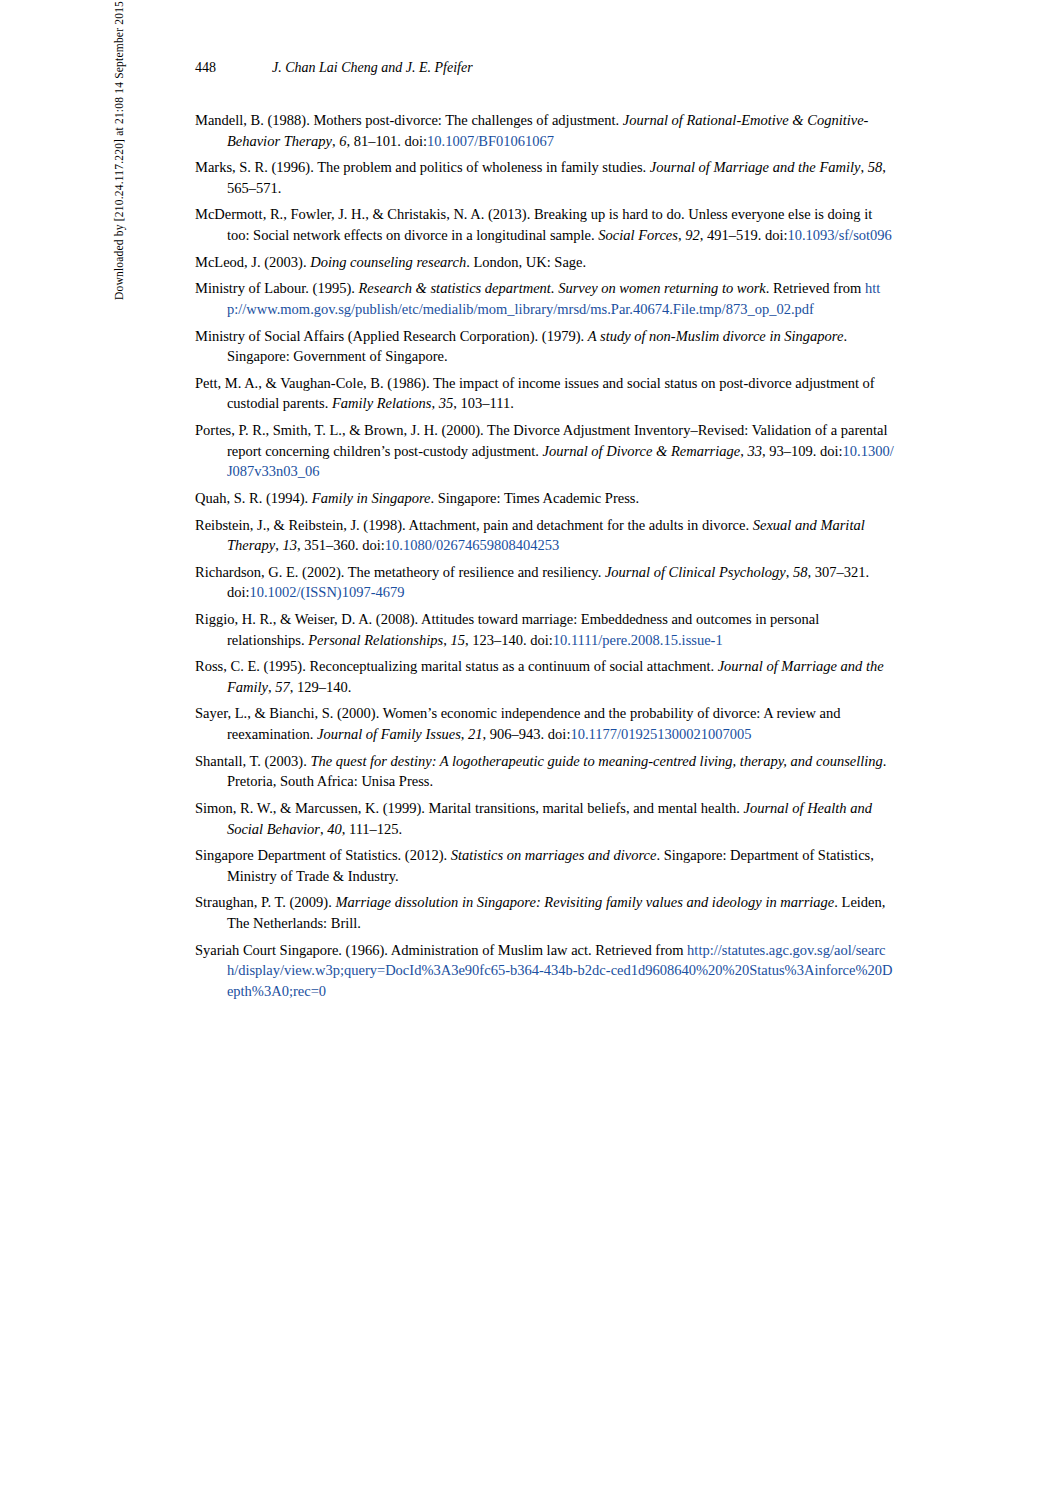Downloaded by [210.24.117.220] at 21:08 14 September 2015
448 J. Chan Lai Cheng and J. E. Pfeifer
Mandell, B. (1988). Mothers post-divorce: The challenges of adjustment. Journal of Rational-Emotive & Cognitive-Behavior Therapy, 6, 81–101. doi:10.1007/BF01061067
Marks, S. R. (1996). The problem and politics of wholeness in family studies. Journal of Marriage and the Family, 58, 565–571.
McDermott, R., Fowler, J. H., & Christakis, N. A. (2013). Breaking up is hard to do. Unless everyone else is doing it too: Social network effects on divorce in a longitudinal sample. Social Forces, 92, 491–519. doi:10.1093/sf/sot096
McLeod, J. (2003). Doing counseling research. London, UK: Sage.
Ministry of Labour. (1995). Research & statistics department. Survey on women returning to work. Retrieved from http://www.mom.gov.sg/publish/etc/medialib/mom_library/mrsd/ms.Par.40674.File.tmp/873_op_02.pdf
Ministry of Social Affairs (Applied Research Corporation). (1979). A study of non-Muslim divorce in Singapore. Singapore: Government of Singapore.
Pett, M. A., & Vaughan-Cole, B. (1986). The impact of income issues and social status on post-divorce adjustment of custodial parents. Family Relations, 35, 103–111.
Portes, P. R., Smith, T. L., & Brown, J. H. (2000). The Divorce Adjustment Inventory–Revised: Validation of a parental report concerning children’s post-custody adjustment. Journal of Divorce & Remarriage, 33, 93–109. doi:10.1300/J087v33n03_06
Quah, S. R. (1994). Family in Singapore. Singapore: Times Academic Press.
Reibstein, J., & Reibstein, J. (1998). Attachment, pain and detachment for the adults in divorce. Sexual and Marital Therapy, 13, 351–360. doi:10.1080/02674659808404253
Richardson, G. E. (2002). The metatheory of resilience and resiliency. Journal of Clinical Psychology, 58, 307–321. doi:10.1002/(ISSN)1097-4679
Riggio, H. R., & Weiser, D. A. (2008). Attitudes toward marriage: Embeddedness and outcomes in personal relationships. Personal Relationships, 15, 123–140. doi:10.1111/pere.2008.15.issue-1
Ross, C. E. (1995). Reconceptualizing marital status as a continuum of social attachment. Journal of Marriage and the Family, 57, 129–140.
Sayer, L., & Bianchi, S. (2000). Women’s economic independence and the probability of divorce: A review and reexamination. Journal of Family Issues, 21, 906–943. doi:10.1177/019251300021007005
Shantall, T. (2003). The quest for destiny: A logotherapeutic guide to meaning-centred living, therapy, and counselling. Pretoria, South Africa: Unisa Press.
Simon, R. W., & Marcussen, K. (1999). Marital transitions, marital beliefs, and mental health. Journal of Health and Social Behavior, 40, 111–125.
Singapore Department of Statistics. (2012). Statistics on marriages and divorce. Singapore: Department of Statistics, Ministry of Trade & Industry.
Straughan, P. T. (2009). Marriage dissolution in Singapore: Revisiting family values and ideology in marriage. Leiden, The Netherlands: Brill.
Syariah Court Singapore. (1966). Administration of Muslim law act. Retrieved from http://statutes.agc.gov.sg/aol/search/display/view.w3p;query=DocId%3A3e90fc65-b364-434b-b2dc-ced1d9608640%20%20Status%3Ainforce%20Depth%3A0;rec=0